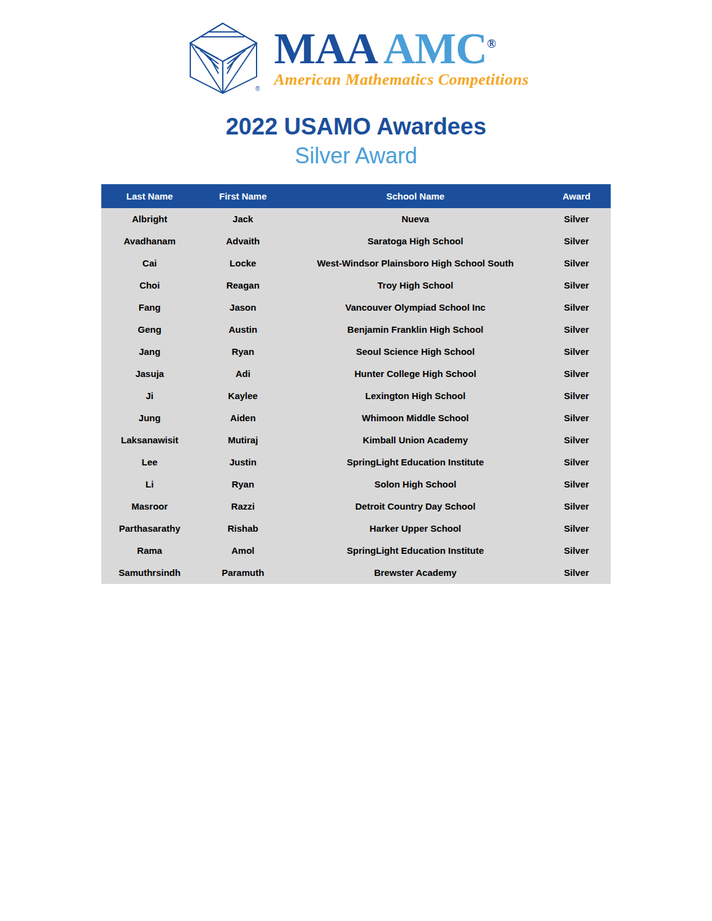®
MAA AMC®
American Mathematics Competitions
2022 USAMO Awardees
Silver Award
| Last Name | First Name | School Name | Award |
| --- | --- | --- | --- |
| Albright | Jack | Nueva | Silver |
| Avadhanam | Advaith | Saratoga High School | Silver |
| Cai | Locke | West-Windsor Plainsboro High School South | Silver |
| Choi | Reagan | Troy High School | Silver |
| Fang | Jason | Vancouver Olympiad School Inc | Silver |
| Geng | Austin | Benjamin Franklin High School | Silver |
| Jang | Ryan | Seoul Science High School | Silver |
| Jasuja | Adi | Hunter College High School | Silver |
| Ji | Kaylee | Lexington High School | Silver |
| Jung | Aiden | Whimoon Middle School | Silver |
| Laksanawisit | Mutiraj | Kimball Union Academy | Silver |
| Lee | Justin | SpringLight Education Institute | Silver |
| Li | Ryan | Solon High School | Silver |
| Masroor | Razzi | Detroit Country Day School | Silver |
| Parthasarathy | Rishab | Harker Upper School | Silver |
| Rama | Amol | SpringLight Education Institute | Silver |
| Samuthrsindh | Paramuth | Brewster Academy | Silver |